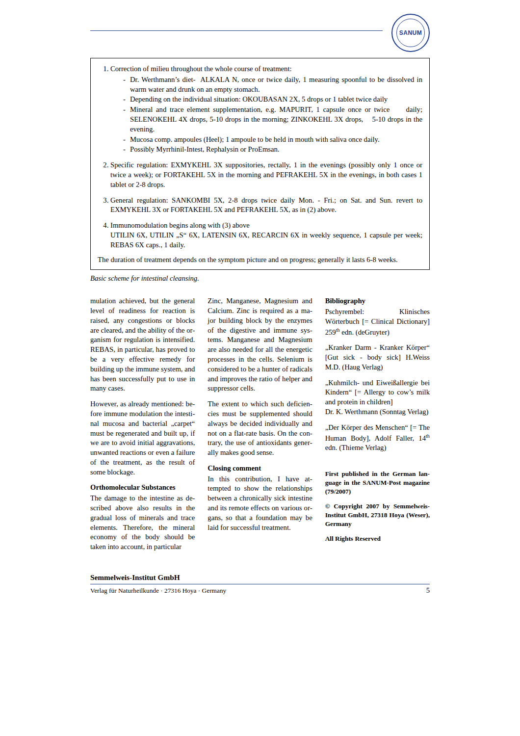SANUM
Correction of milieu throughout the whole course of treatment:
Dr. Werthmann’s diet- ALKALA N, once or twice daily, 1 measuring spoonful to be dissolved in warm water and drunk on an empty stomach.
Depending on the individual situation: OKOUBASAN 2X, 5 drops or 1 tablet twice daily
Mineral and trace element supplementation, e.g. MAPURIT, 1 capsule once or twice daily; SELENOKEHL 4X drops, 5-10 drops in the morning; ZINKOKEHL 3X drops, 5-10 drops in the evening.
Mucosa comp. ampoules (Heel); 1 ampoule to be held in mouth with saliva once daily.
Possibly Myrrhinil-Intest, Rephalysin or ProEmsan.
Specific regulation: EXMYKEHL 3X suppositories, rectally, 1 in the evenings (possibly only 1 once or twice a week); or FORTAKEHL 5X in the morning and PEFRAKEHL 5X in the evenings, in both cases 1 tablet or 2-8 drops.
General regulation: SANKOMBI 5X, 2-8 drops twice daily Mon. - Fri.; on Sat. and Sun. revert to EXMYKEHL 3X or FORTAKEHL 5X and PEFRAKEHL 5X, as in (2) above.
Immunomodulation begins along with (3) above
UTILIN 6X, UTILIN „S“ 6X, LATENSIN 6X, RECARCIN 6X in weekly sequence, 1 capsule per week; REBAS 6X caps., 1 daily.
The duration of treatment depends on the symptom picture and on progress; generally it lasts 6-8 weeks.
Basic scheme for intestinal cleansing.
mulation achieved, but the general level of readiness for reaction is raised, any congestions or blocks are cleared, and the ability of the organism for regulation is intensified. REBAS, in particular, has proved to be a very effective remedy for building up the immune system, and has been successfully put to use in many cases.
However, as already mentioned: before immune modulation the intestinal mucosa and bacterial „carpet“ must be regenerated and built up, if we are to avoid initial aggravations, unwanted reactions or even a failure of the treatment, as the result of some blockage.
Orthomolecular Substances
The damage to the intestine as described above also results in the gradual loss of minerals and trace elements. Therefore, the mineral economy of the body should be taken into account, in particular
Zinc, Manganese, Magnesium and Calcium. Zinc is required as a major building block by the enzymes of the digestive and immune systems. Manganese and Magnesium are also needed for all the energetic processes in the cells. Selenium is considered to be a hunter of radicals and improves the ratio of helper and suppressor cells.
The extent to which such deficiencies must be supplemented should always be decided individually and not on a flat-rate basis. On the contrary, the use of antioxidants generally makes good sense.
Closing comment
In this contribution, I have attempted to show the relationships between a chronically sick intestine and its remote effects on various organs, so that a foundation may be laid for successful treatment.
Bibliography
Pschyrembel: Klinisches Wörterbuch [= Clinical Dictionary] 259th edn. (deGruyter)
„Kranker Darm - Kranker Körper“ [Gut sick - body sick] H.Weiss M.D. (Haug Verlag)
„Kuhmilch- und Eiweißallergie bei Kindern“ [= Allergy to cow’s milk and protein in children]
Dr. K. Werthmann (Sonntag Verlag)
„Der Körper des Menschen“ [= The Human Body], Adolf Faller, 14th edn. (Thieme Verlag)
First published in the German language in the SANUM-Post magazine (79/2007)
© Copyright 2007 by Semmelweis-Institut GmbH, 27318 Hoya (Weser), Germany
All Rights Reserved
Semmelweis-Institut GmbH
Verlag für Naturheilkunde · 27316 Hoya · Germany 5